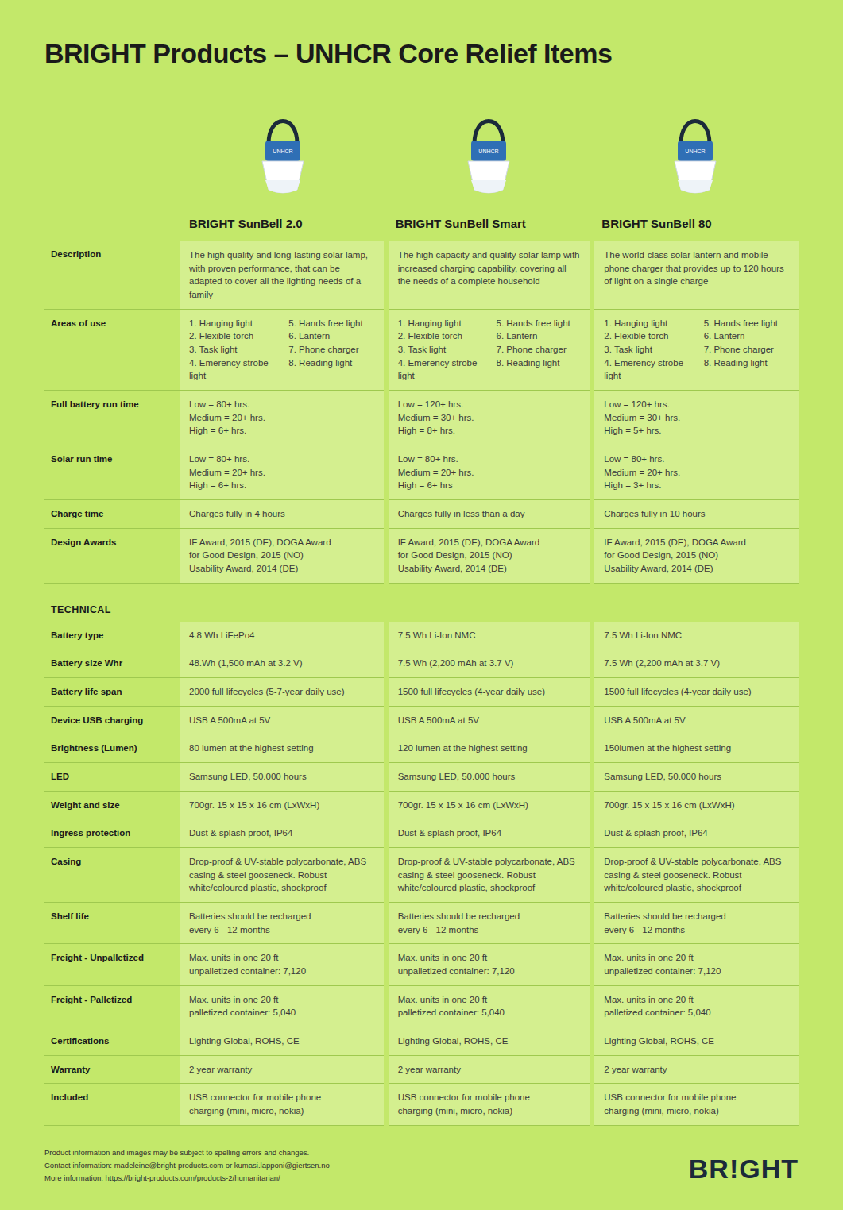BRIGHT Products – UNHCR Core Relief Items
UNHCR
UNHCR
UNHCR
| | BRIGHT SunBell 2.0 | BRIGHT SunBell Smart | BRIGHT SunBell 80 |
| --- | --- | --- | --- |
| Description | The high quality and long-lasting solar lamp, with proven performance, that can be adapted to cover all the lighting needs of a family | The high capacity and quality solar lamp with increased charging capability, covering all the needs of a complete household | The world-class solar lantern and mobile phone charger that provides up to 120 hours of light on a single charge |
| Areas of use | 1. Hanging light 2. Flexible torch 3. Task light 4. Emerency strobe light 5. Hands free light 6. Lantern 7. Phone charger 8. Reading light | 1. Hanging light 2. Flexible torch 3. Task light 4. Emerency strobe light 5. Hands free light 6. Lantern 7. Phone charger 8. Reading light | 1. Hanging light 2. Flexible torch 3. Task light 4. Emerency strobe light 5. Hands free light 6. Lantern 7. Phone charger 8. Reading light |
| Full battery run time | Low = 80+ hrs. Medium = 20+ hrs. High = 6+ hrs. | Low = 120+ hrs. Medium = 30+ hrs. High = 8+ hrs. | Low = 120+ hrs. Medium = 30+ hrs. High = 5+ hrs. |
| Solar run time | Low = 80+ hrs. Medium = 20+ hrs. High = 6+ hrs. | Low = 80+ hrs. Medium = 20+ hrs. High = 6+ hrs | Low = 80+ hrs. Medium = 20+ hrs. High = 3+ hrs. |
| Charge time | Charges fully in 4 hours | Charges fully in less than a day | Charges fully in 10 hours |
| Design Awards | IF Award, 2015 (DE), DOGA Award for Good Design, 2015 (NO) Usability Award, 2014 (DE) | IF Award, 2015 (DE), DOGA Award for Good Design, 2015 (NO) Usability Award, 2014 (DE) | IF Award, 2015 (DE), DOGA Award for Good Design, 2015 (NO) Usability Award, 2014 (DE) |
TECHNICAL
| Battery type | 4.8 Wh LiFePo4 | 7.5 Wh Li-Ion NMC | 7.5 Wh Li-Ion NMC |
| Battery size Whr | 48.Wh (1,500 mAh at 3.2 V) | 7.5 Wh (2,200 mAh at 3.7 V) | 7.5 Wh (2,200 mAh at 3.7 V) |
| Battery life span | 2000 full lifecycles (5-7-year daily use) | 1500 full lifecycles (4-year daily use) | 1500 full lifecycles (4-year daily use) |
| Device USB charging | USB A 500mA at 5V | USB A 500mA at 5V | USB A 500mA at 5V |
| Brightness (Lumen) | 80 lumen at the highest setting | 120 lumen at the highest setting | 150lumen at the highest setting |
| LED | Samsung LED, 50.000 hours | Samsung LED, 50.000 hours | Samsung LED, 50.000 hours |
| Weight and size | 700gr. 15 x 15 x 16 cm (LxWxH) | 700gr. 15 x 15 x 16 cm (LxWxH) | 700gr. 15 x 15 x 16 cm (LxWxH) |
| Ingress protection | Dust & splash proof, IP64 | Dust & splash proof, IP64 | Dust & splash proof, IP64 |
| Casing | Drop-proof & UV-stable polycarbonate, ABS casing & steel gooseneck. Robust white/coloured plastic, shockproof | Drop-proof & UV-stable polycarbonate, ABS casing & steel gooseneck. Robust white/coloured plastic, shockproof | Drop-proof & UV-stable polycarbonate, ABS casing & steel gooseneck. Robust white/coloured plastic, shockproof |
| Shelf life | Batteries should be recharged every 6 - 12 months | Batteries should be recharged every 6 - 12 months | Batteries should be recharged every 6 - 12 months |
| Freight - Unpalletized | Max. units in one 20 ft unpalletized container: 7,120 | Max. units in one 20 ft unpalletized container: 7,120 | Max. units in one 20 ft unpalletized container: 7,120 |
| Freight - Palletized | Max. units in one 20 ft palletized container: 5,040 | Max. units in one 20 ft palletized container: 5,040 | Max. units in one 20 ft palletized container: 5,040 |
| Certifications | Lighting Global, ROHS, CE | Lighting Global, ROHS, CE | Lighting Global, ROHS, CE |
| Warranty | 2 year warranty | 2 year warranty | 2 year warranty |
| Included | USB connector for mobile phone charging (mini, micro, nokia) | USB connector for mobile phone charging (mini, micro, nokia) | USB connector for mobile phone charging (mini, micro, nokia) |
Product information and images may be subject to spelling errors and changes.
Contact information: madeleine@bright-products.com or kumasi.lapponi@giertsen.no
More information: https://bright-products.com/products-2/humanitarian/
BR!GHT